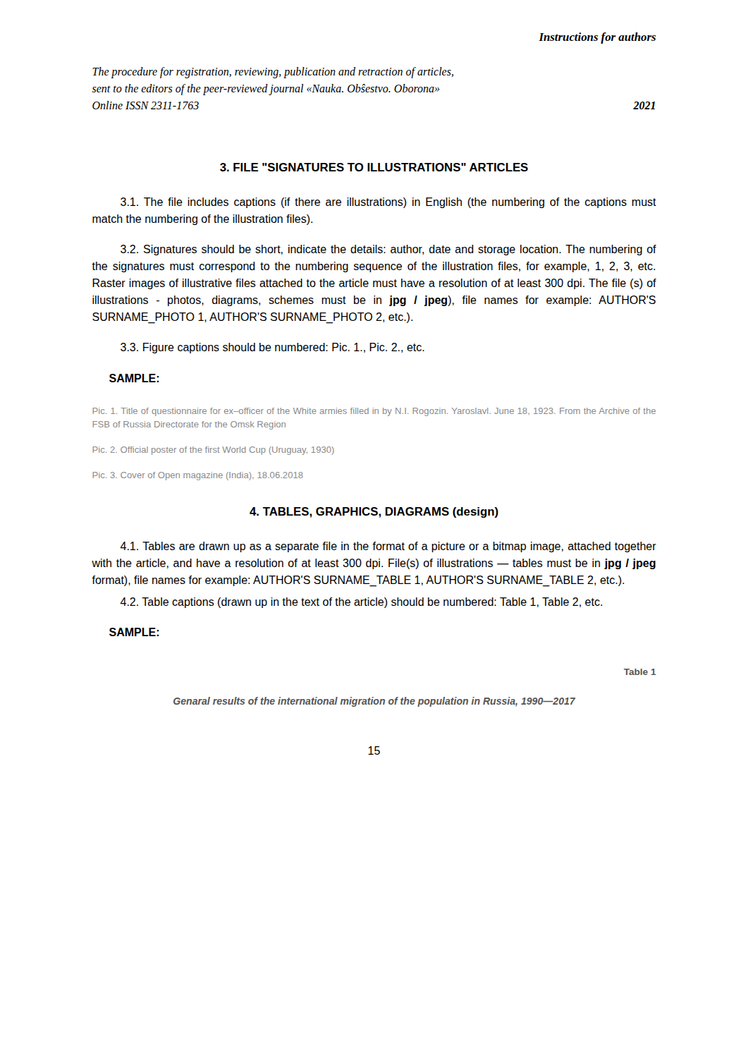Instructions for authors
The procedure for registration, reviewing, publication and retraction of articles,
sent to the editors of the peer-reviewed journal «Nauka. Obŝestvo. Oborona»
Online ISSN 2311-1763 2021
3. FILE "SIGNATURES TO ILLUSTRATIONS" ARTICLES
3.1. The file includes captions (if there are illustrations) in English (the numbering of the captions must match the numbering of the illustration files).
3.2. Signatures should be short, indicate the details: author, date and storage location. The numbering of the signatures must correspond to the numbering sequence of the illustration files, for example, 1, 2, 3, etc. Raster images of illustrative files attached to the article must have a resolution of at least 300 dpi. The file (s) of illustrations - photos, diagrams, schemes must be in jpg / jpeg), file names for example: AUTHOR'S SURNAME_PHOTO 1, AUTHOR'S SURNAME_PHOTO 2, etc.).
3.3. Figure captions should be numbered: Pic. 1., Pic. 2., etc.
SAMPLE:
Pic. 1. Title of questionnaire for ex–officer of the White armies filled in by N.I. Rogozin. Yaroslavl. June 18, 1923. From the Archive of the FSB of Russia Directorate for the Omsk Region
Pic. 2. Official poster of the first World Cup (Uruguay, 1930)
Pic. 3. Cover of Open magazine (India), 18.06.2018
4. TABLES, GRAPHICS, DIAGRAMS (design)
4.1. Tables are drawn up as a separate file in the format of a picture or a bitmap image, attached together with the article, and have a resolution of at least 300 dpi. File(s) of illustrations — tables must be in jpg / jpeg format), file names for example: AUTHOR'S SURNAME_TABLE 1, AUTHOR'S SURNAME_TABLE 2, etc.).
4.2. Table captions (drawn up in the text of the article) should be numbered: Table 1, Table 2, etc.
SAMPLE:
Table 1
Genaral results of the international migration of the population in Russia, 1990—2017
15